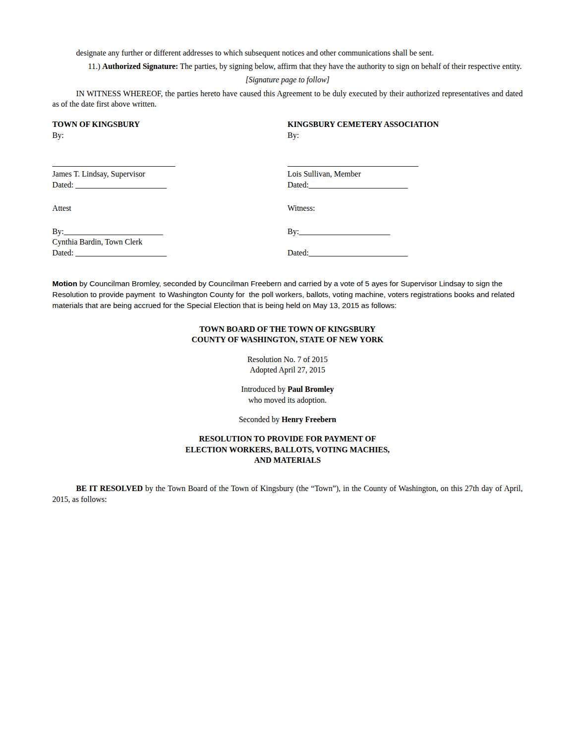designate any further or different addresses to which subsequent notices and other communications shall be sent.
11.) Authorized Signature: The parties, by signing below, affirm that they have the authority to sign on behalf of their respective entity.
[Signature page to follow]
IN WITNESS WHEREOF, the parties hereto have caused this Agreement to be duly executed by their authorized representatives and dated as of the date first above written.
| Town of Kingsbury By: | Kingsbury Cemetery Association By: |
| _______________________________ James T. Lindsay, Supervisor Dated: _______________________ | _________________________________ Lois Sullivan, Member Dated:_________________________ |
| Attest | Witness: |
| By:_________________________ Cynthia Bardin, Town Clerk Dated: _______________________ | By:_______________________ Dated:_________________________ |
Motion by Councilman Bromley, seconded by Councilman Freebern and carried by a vote of 5 ayes for Supervisor Lindsay to sign the Resolution to provide payment to Washington County for the poll workers, ballots, voting machine, voters registrations books and related materials that are being accrued for the Special Election that is being held on May 13, 2015 as follows:
Town Board of the Town of Kingsbury
County of Washington, State of New York
Resolution No. 7 of 2015
Adopted April 27, 2015
Introduced by Paul Bromley
who moved its adoption.
Seconded by Henry Freebern
Resolution to Provide for Payment of
Election Workers, Ballots, Voting Machies,
and Materials
BE IT RESOLVED by the Town Board of the Town of Kingsbury (the “Town”), in the County of Washington, on this 27th day of April, 2015, as follows: